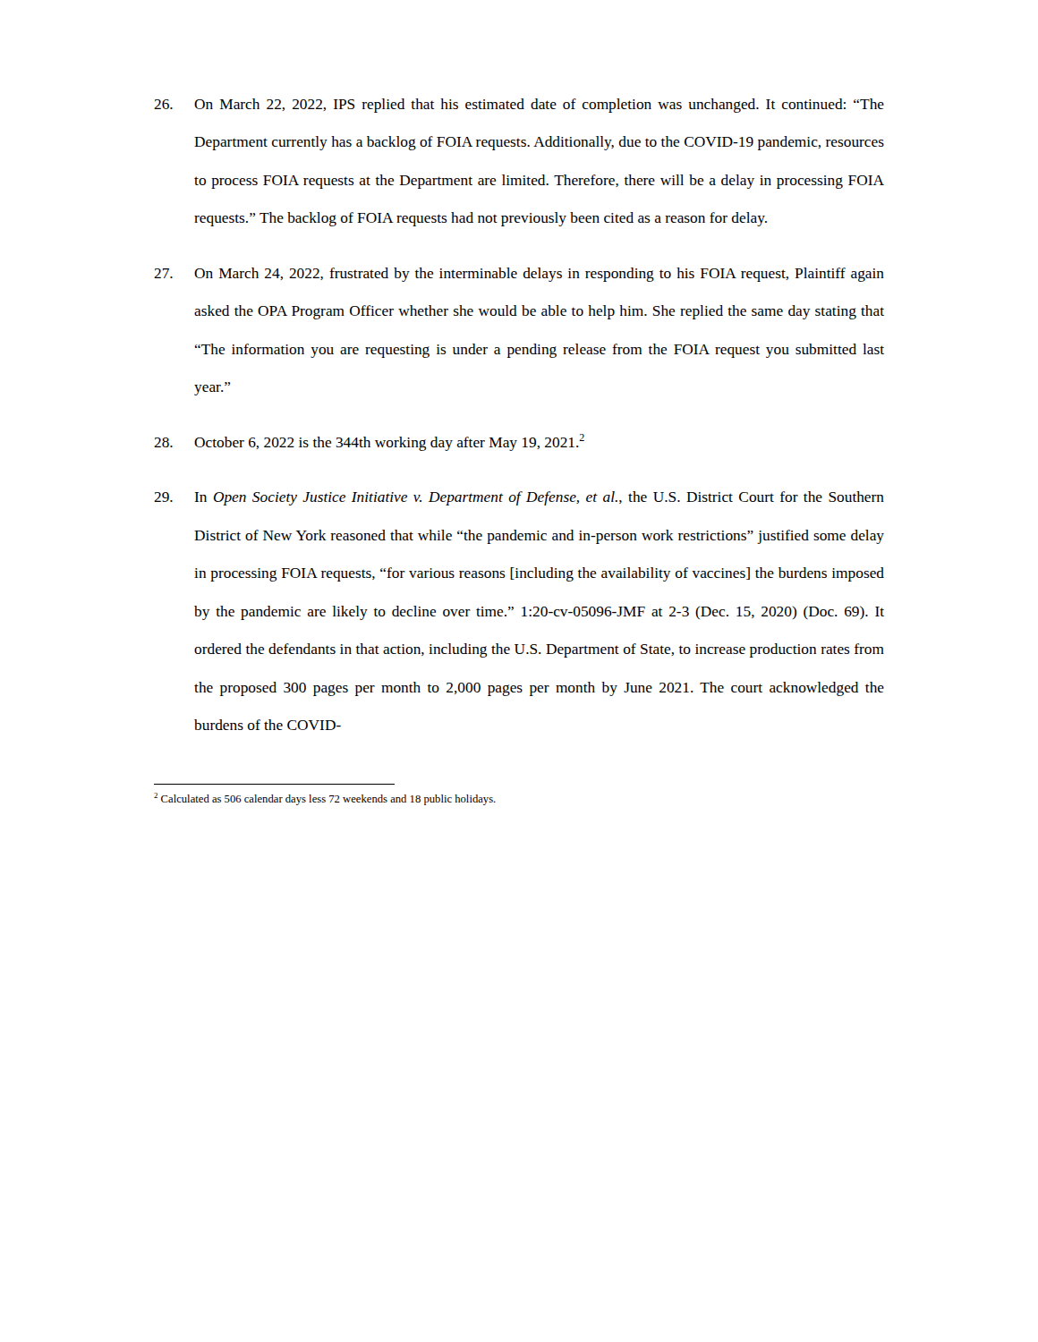On March 22, 2022, IPS replied that his estimated date of completion was unchanged. It continued: “The Department currently has a backlog of FOIA requests. Additionally, due to the COVID-19 pandemic, resources to process FOIA requests at the Department are limited. Therefore, there will be a delay in processing FOIA requests.” The backlog of FOIA requests had not previously been cited as a reason for delay.
On March 24, 2022, frustrated by the interminable delays in responding to his FOIA request, Plaintiff again asked the OPA Program Officer whether she would be able to help him. She replied the same day stating that “The information you are requesting is under a pending release from the FOIA request you submitted last year.”
October 6, 2022 is the 344th working day after May 19, 2021.2
In Open Society Justice Initiative v. Department of Defense, et al., the U.S. District Court for the Southern District of New York reasoned that while “the pandemic and in-person work restrictions” justified some delay in processing FOIA requests, “for various reasons [including the availability of vaccines] the burdens imposed by the pandemic are likely to decline over time.” 1:20-cv-05096-JMF at 2-3 (Dec. 15, 2020) (Doc. 69). It ordered the defendants in that action, including the U.S. Department of State, to increase production rates from the proposed 300 pages per month to 2,000 pages per month by June 2021. The court acknowledged the burdens of the COVID-
2 Calculated as 506 calendar days less 72 weekends and 18 public holidays.